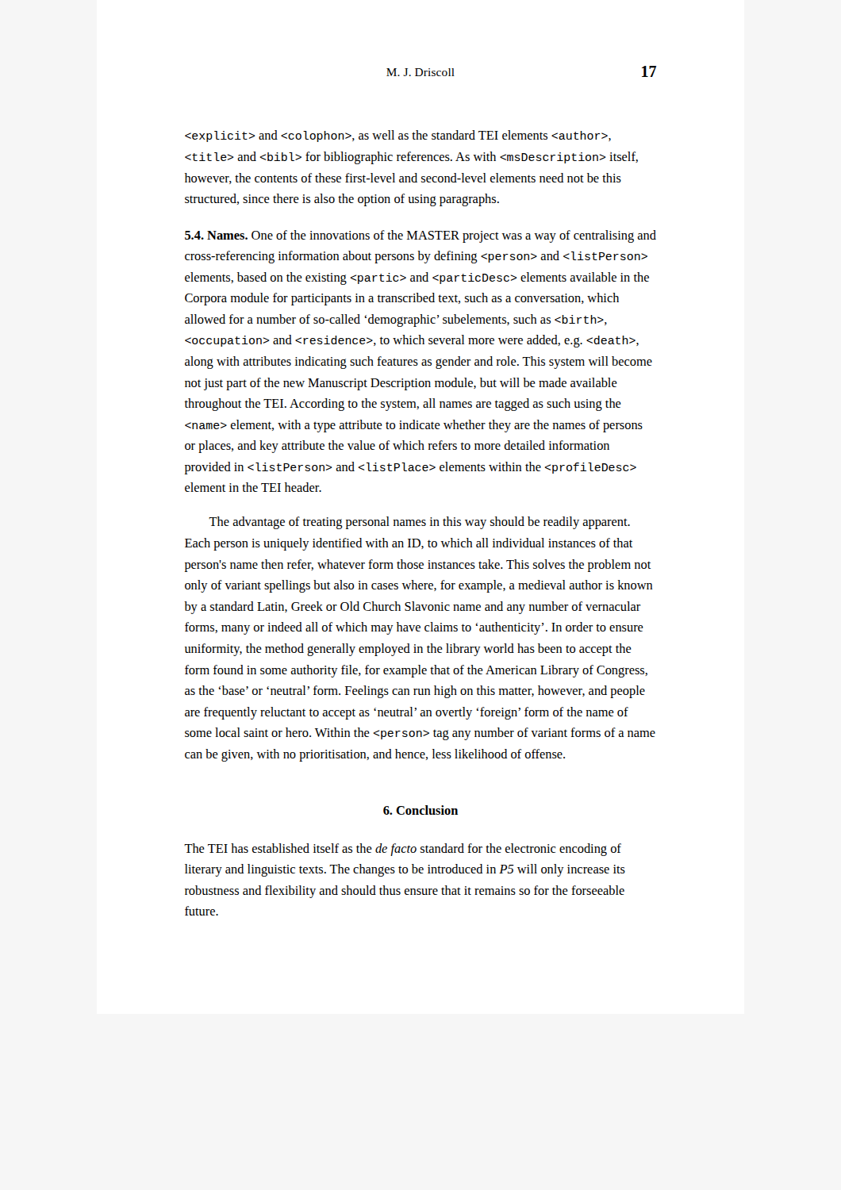M. J. Driscoll
17
<explicit> and <colophon>, as well as the standard TEI elements <author>, <title> and <bibl> for bibliographic references. As with <msDescription> itself, however, the contents of these first-level and second-level elements need not be this structured, since there is also the option of using paragraphs.
5.4. Names. One of the innovations of the MASTER project was a way of centralising and cross-referencing information about persons by defining <person> and <listPerson> elements, based on the existing <partic> and <particDesc> elements available in the Corpora module for participants in a transcribed text, such as a conversation, which allowed for a number of so-called ‘demographic’ subelements, such as <birth>, <occupation> and <residence>, to which several more were added, e.g. <death>, along with attributes indicating such features as gender and role. This system will become not just part of the new Manuscript Description module, but will be made available throughout the TEI. According to the system, all names are tagged as such using the <name> element, with a type attribute to indicate whether they are the names of persons or places, and key attribute the value of which refers to more detailed information provided in <listPerson> and <listPlace> elements within the <profileDesc> element in the TEI header.
The advantage of treating personal names in this way should be readily apparent. Each person is uniquely identified with an ID, to which all individual instances of that person's name then refer, whatever form those instances take. This solves the problem not only of variant spellings but also in cases where, for example, a medieval author is known by a standard Latin, Greek or Old Church Slavonic name and any number of vernacular forms, many or indeed all of which may have claims to ‘authenticity’. In order to ensure uniformity, the method generally employed in the library world has been to accept the form found in some authority file, for example that of the American Library of Congress, as the ‘base’ or ‘neutral’ form. Feelings can run high on this matter, however, and people are frequently reluctant to accept as ‘neutral’ an overtly ‘foreign’ form of the name of some local saint or hero. Within the <person> tag any number of variant forms of a name can be given, with no prioritisation, and hence, less likelihood of offense.
6. Conclusion
The TEI has established itself as the de facto standard for the electronic encoding of literary and linguistic texts. The changes to be introduced in P5 will only increase its robustness and flexibility and should thus ensure that it remains so for the forseeable future.